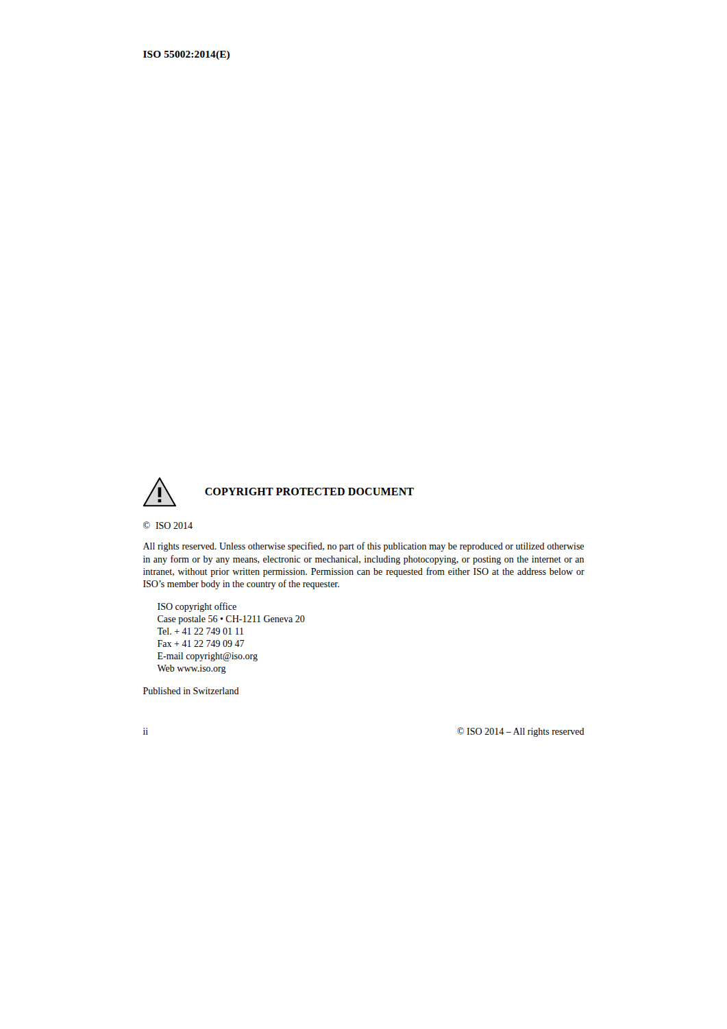ISO 55002:2014(E)
COPYRIGHT PROTECTED DOCUMENT
© ISO 2014
All rights reserved. Unless otherwise specified, no part of this publication may be reproduced or utilized otherwise in any form or by any means, electronic or mechanical, including photocopying, or posting on the internet or an intranet, without prior written permission. Permission can be requested from either ISO at the address below or ISO’s member body in the country of the requester.
ISO copyright office
Case postale 56 • CH-1211 Geneva 20
Tel. + 41 22 749 01 11
Fax + 41 22 749 09 47
E-mail copyright@iso.org
Web www.iso.org
Published in Switzerland
ii © ISO 2014 – All rights reserved